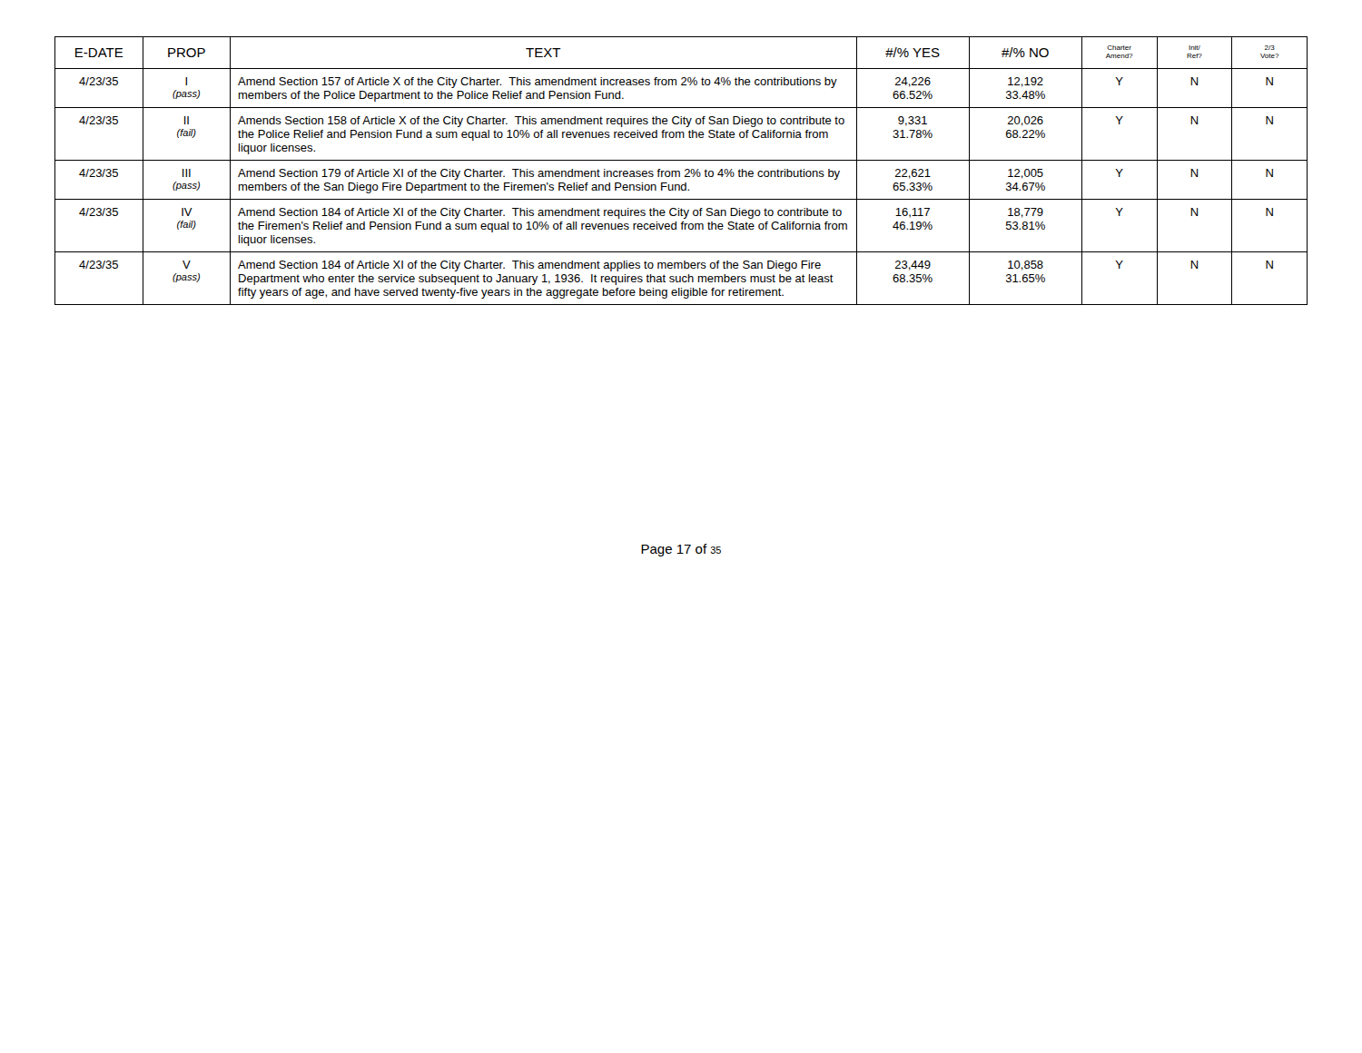| E-DATE | PROP | TEXT | #/% YES | #/% NO | Charter Amend? | Init/ Ref? | 2/3 Vote? |
| --- | --- | --- | --- | --- | --- | --- | --- |
| 4/23/35 | I (pass) | Amend Section 157 of Article X of the City Charter. This amendment increases from 2% to 4% the contributions by members of the Police Department to the Police Relief and Pension Fund. | 24,226 66.52% | 12,192 33.48% | Y | N | N |
| 4/23/35 | II (fail) | Amends Section 158 of Article X of the City Charter. This amendment requires the City of San Diego to contribute to the Police Relief and Pension Fund a sum equal to 10% of all revenues received from the State of California from liquor licenses. | 9,331 31.78% | 20,026 68.22% | Y | N | N |
| 4/23/35 | III (pass) | Amend Section 179 of Article XI of the City Charter. This amendment increases from 2% to 4% the contributions by members of the San Diego Fire Department to the Firemen's Relief and Pension Fund. | 22,621 65.33% | 12,005 34.67% | Y | N | N |
| 4/23/35 | IV (fail) | Amend Section 184 of Article XI of the City Charter. This amendment requires the City of San Diego to contribute to the Firemen's Relief and Pension Fund a sum equal to 10% of all revenues received from the State of California from liquor licenses. | 16,117 46.19% | 18,779 53.81% | Y | N | N |
| 4/23/35 | V (pass) | Amend Section 184 of Article XI of the City Charter. This amendment applies to members of the San Diego Fire Department who enter the service subsequent to January 1, 1936. It requires that such members must be at least fifty years of age, and have served twenty-five years in the aggregate before being eligible for retirement. | 23,449 68.35% | 10,858 31.65% | Y | N | N |
Page 17 of 35